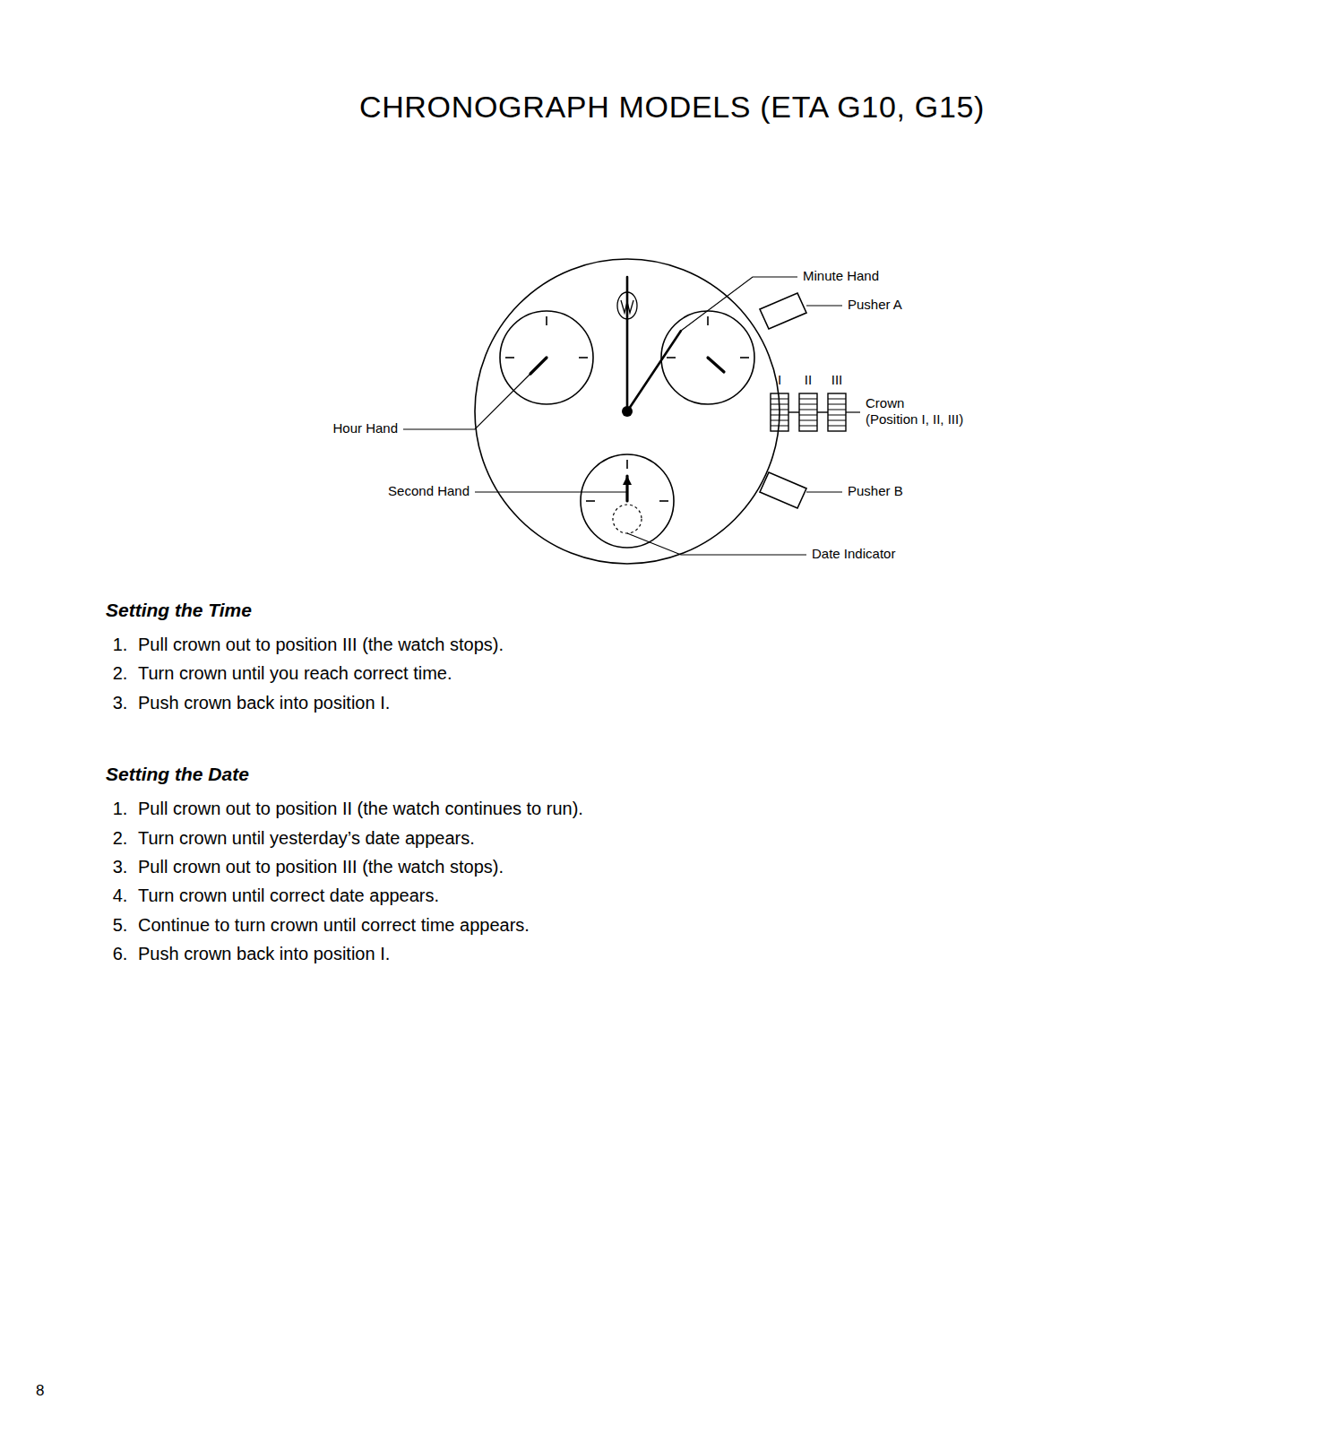CHRONOGRAPH MODELS (ETA G10, G15)
I II III Minute Hand Pusher A Crown (Position I, II, III) Hour Hand Second Hand Pusher B Date Indicator
Setting the Time
Pull crown out to position III (the watch stops).
Turn crown until you reach correct time.
Push crown back into position I.
Setting the Date
Pull crown out to position II (the watch continues to run).
Turn crown until yesterday’s date appears.
Pull crown out to position III (the watch stops).
Turn crown until correct date appears.
Continue to turn crown until correct time appears.
Push crown back into position I.
8